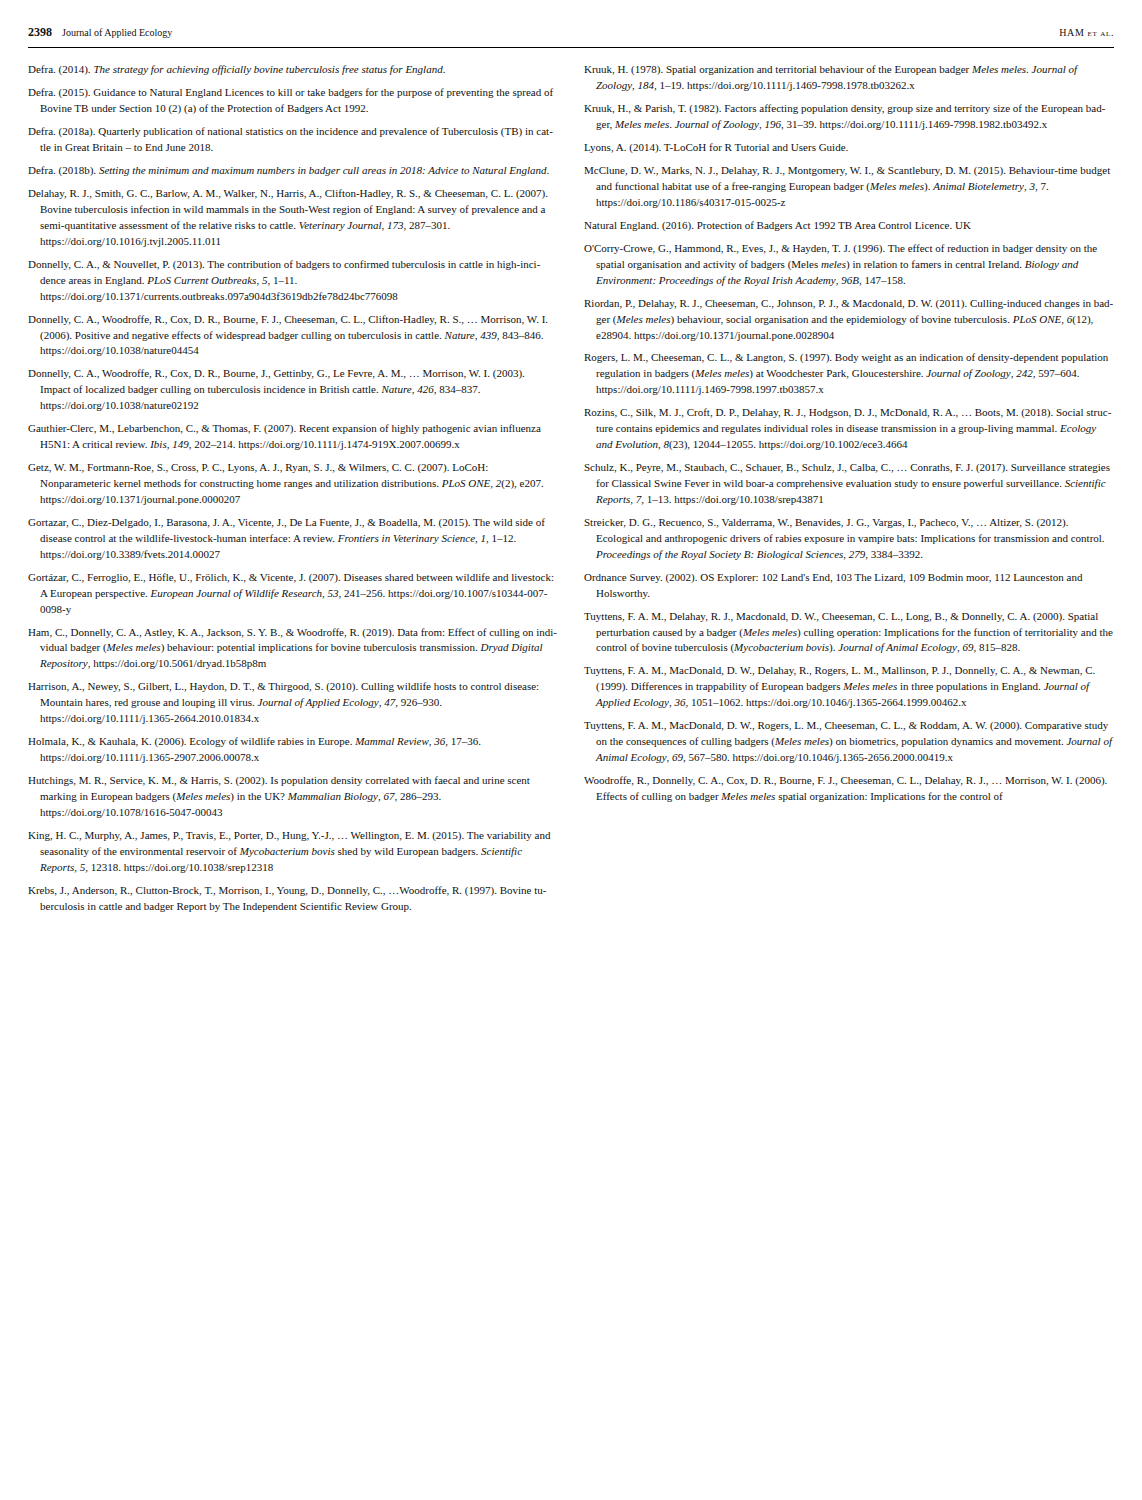2398 Journal of Applied Ecology
HAM et al.
Defra. (2014). The strategy for achieving officially bovine tuberculosis free status for England.
Defra. (2015). Guidance to Natural England Licences to kill or take badgers for the purpose of preventing the spread of Bovine TB under Section 10 (2) (a) of the Protection of Badgers Act 1992.
Defra. (2018a). Quarterly publication of national statistics on the incidence and prevalence of Tuberculosis (TB) in cattle in Great Britain – to End June 2018.
Defra. (2018b). Setting the minimum and maximum numbers in badger cull areas in 2018: Advice to Natural England.
Delahay, R. J., Smith, G. C., Barlow, A. M., Walker, N., Harris, A., Clifton-Hadley, R. S., & Cheeseman, C. L. (2007). Bovine tuberculosis infection in wild mammals in the South-West region of England: A survey of prevalence and a semi-quantitative assessment of the relative risks to cattle. Veterinary Journal, 173, 287–301. https://doi.org/10.1016/j.tvjl.2005.11.011
Donnelly, C. A., & Nouvellet, P. (2013). The contribution of badgers to confirmed tuberculosis in cattle in high-incidence areas in England. PLoS Current Outbreaks, 5, 1–11. https://doi.org/10.1371/currents.outbreaks.097a904d3f3619db2fe78d24bc776098
Donnelly, C. A., Woodroffe, R., Cox, D. R., Bourne, F. J., Cheeseman, C. L., Clifton-Hadley, R. S., … Morrison, W. I. (2006). Positive and negative effects of widespread badger culling on tuberculosis in cattle. Nature, 439, 843–846. https://doi.org/10.1038/nature04454
Donnelly, C. A., Woodroffe, R., Cox, D. R., Bourne, J., Gettinby, G., Le Fevre, A. M., … Morrison, W. I. (2003). Impact of localized badger culling on tuberculosis incidence in British cattle. Nature, 426, 834–837. https://doi.org/10.1038/nature02192
Gauthier-Clerc, M., Lebarbenchon, C., & Thomas, F. (2007). Recent expansion of highly pathogenic avian influenza H5N1: A critical review. Ibis, 149, 202–214. https://doi.org/10.1111/j.1474-919X.2007.00699.x
Getz, W. M., Fortmann-Roe, S., Cross, P. C., Lyons, A. J., Ryan, S. J., & Wilmers, C. C. (2007). LoCoH: Nonparameteric kernel methods for constructing home ranges and utilization distributions. PLoS ONE, 2(2), e207. https://doi.org/10.1371/journal.pone.0000207
Gortazar, C., Diez-Delgado, I., Barasona, J. A., Vicente, J., De La Fuente, J., & Boadella, M. (2015). The wild side of disease control at the wildlife-livestock-human interface: A review. Frontiers in Veterinary Science, 1, 1–12. https://doi.org/10.3389/fvets.2014.00027
Gortázar, C., Ferroglio, E., Höfle, U., Frölich, K., & Vicente, J. (2007). Diseases shared between wildlife and livestock: A European perspective. European Journal of Wildlife Research, 53, 241–256. https://doi.org/10.1007/s10344-007-0098-y
Ham, C., Donnelly, C. A., Astley, K. A., Jackson, S. Y. B., & Woodroffe, R. (2019). Data from: Effect of culling on individual badger (Meles meles) behaviour: potential implications for bovine tuberculosis transmission. Dryad Digital Repository, https://doi.org/10.5061/dryad.1b58p8m
Harrison, A., Newey, S., Gilbert, L., Haydon, D. T., & Thirgood, S. (2010). Culling wildlife hosts to control disease: Mountain hares, red grouse and louping ill virus. Journal of Applied Ecology, 47, 926–930. https://doi.org/10.1111/j.1365-2664.2010.01834.x
Holmala, K., & Kauhala, K. (2006). Ecology of wildlife rabies in Europe. Mammal Review, 36, 17–36. https://doi.org/10.1111/j.1365-2907.2006.00078.x
Hutchings, M. R., Service, K. M., & Harris, S. (2002). Is population density correlated with faecal and urine scent marking in European badgers (Meles meles) in the UK? Mammalian Biology, 67, 286–293. https://doi.org/10.1078/1616-5047-00043
King, H. C., Murphy, A., James, P., Travis, E., Porter, D., Hung, Y.-J., … Wellington, E. M. (2015). The variability and seasonality of the environmental reservoir of Mycobacterium bovis shed by wild European badgers. Scientific Reports, 5, 12318. https://doi.org/10.1038/srep12318
Krebs, J., Anderson, R., Clutton-Brock, T., Morrison, I., Young, D., Donnelly, C., …Woodroffe, R. (1997). Bovine tuberculosis in cattle and badger Report by The Independent Scientific Review Group.
Kruuk, H. (1978). Spatial organization and territorial behaviour of the European badger Meles meles. Journal of Zoology, 184, 1–19. https://doi.org/10.1111/j.1469-7998.1978.tb03262.x
Kruuk, H., & Parish, T. (1982). Factors affecting population density, group size and territory size of the European badger, Meles meles. Journal of Zoology, 196, 31–39. https://doi.org/10.1111/j.1469-7998.1982.tb03492.x
Lyons, A. (2014). T-LoCoH for R Tutorial and Users Guide.
McClune, D. W., Marks, N. J., Delahay, R. J., Montgomery, W. I., & Scantlebury, D. M. (2015). Behaviour-time budget and functional habitat use of a free-ranging European badger (Meles meles). Animal Biotelemetry, 3, 7. https://doi.org/10.1186/s40317-015-0025-z
Natural England. (2016). Protection of Badgers Act 1992 TB Area Control Licence. UK
O'Corry-Crowe, G., Hammond, R., Eves, J., & Hayden, T. J. (1996). The effect of reduction in badger density on the spatial organisation and activity of badgers (Meles meles) in relation to famers in central Ireland. Biology and Environment: Proceedings of the Royal Irish Academy, 96B, 147–158.
Riordan, P., Delahay, R. J., Cheeseman, C., Johnson, P. J., & Macdonald, D. W. (2011). Culling-induced changes in badger (Meles meles) behaviour, social organisation and the epidemiology of bovine tuberculosis. PLoS ONE, 6(12), e28904. https://doi.org/10.1371/journal.pone.0028904
Rogers, L. M., Cheeseman, C. L., & Langton, S. (1997). Body weight as an indication of density-dependent population regulation in badgers (Meles meles) at Woodchester Park, Gloucestershire. Journal of Zoology, 242, 597–604. https://doi.org/10.1111/j.1469-7998.1997.tb03857.x
Rozins, C., Silk, M. J., Croft, D. P., Delahay, R. J., Hodgson, D. J., McDonald, R. A., … Boots, M. (2018). Social structure contains epidemics and regulates individual roles in disease transmission in a group-living mammal. Ecology and Evolution, 8(23), 12044–12055. https://doi.org/10.1002/ece3.4664
Schulz, K., Peyre, M., Staubach, C., Schauer, B., Schulz, J., Calba, C., … Conraths, F. J. (2017). Surveillance strategies for Classical Swine Fever in wild boar-a comprehensive evaluation study to ensure powerful surveillance. Scientific Reports, 7, 1–13. https://doi.org/10.1038/srep43871
Streicker, D. G., Recuenco, S., Valderrama, W., Benavides, J. G., Vargas, I., Pacheco, V., … Altizer, S. (2012). Ecological and anthropogenic drivers of rabies exposure in vampire bats: Implications for transmission and control. Proceedings of the Royal Society B: Biological Sciences, 279, 3384–3392.
Ordnance Survey. (2002). OS Explorer: 102 Land's End, 103 The Lizard, 109 Bodmin moor, 112 Launceston and Holsworthy.
Tuyttens, F. A. M., Delahay, R. J., Macdonald, D. W., Cheeseman, C. L., Long, B., & Donnelly, C. A. (2000). Spatial perturbation caused by a badger (Meles meles) culling operation: Implications for the function of territoriality and the control of bovine tuberculosis (Mycobacterium bovis). Journal of Animal Ecology, 69, 815–828.
Tuyttens, F. A. M., MacDonald, D. W., Delahay, R., Rogers, L. M., Mallinson, P. J., Donnelly, C. A., & Newman, C. (1999). Differences in trappability of European badgers Meles meles in three populations in England. Journal of Applied Ecology, 36, 1051–1062. https://doi.org/10.1046/j.1365-2664.1999.00462.x
Tuyttens, F. A. M., MacDonald, D. W., Rogers, L. M., Cheeseman, C. L., & Roddam, A. W. (2000). Comparative study on the consequences of culling badgers (Meles meles) on biometrics, population dynamics and movement. Journal of Animal Ecology, 69, 567–580. https://doi.org/10.1046/j.1365-2656.2000.00419.x
Woodroffe, R., Donnelly, C. A., Cox, D. R., Bourne, F. J., Cheeseman, C. L., Delahay, R. J., … Morrison, W. I. (2006). Effects of culling on badger Meles meles spatial organization: Implications for the control of